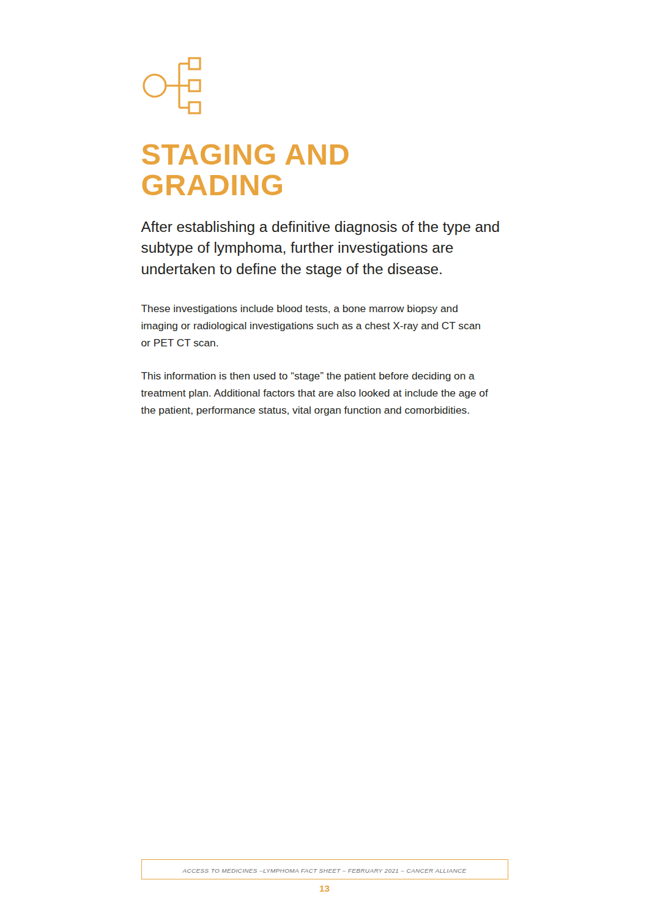STAGING AND
GRADING
After establishing a definitive diagnosis of the type and subtype of lymphoma, further investigations are undertaken to define the stage of the disease.
These investigations include blood tests, a bone marrow biopsy and imaging or radiological investigations such as a chest X-ray and CT scan or PET CT scan.
This information is then used to “stage” the patient before deciding on a treatment plan. Additional factors that are also looked at include the age of the patient, performance status, vital organ function and comorbidities.
Access to Medicines –Lymphoma Fact Sheet – February 2021 – Cancer Alliance
13